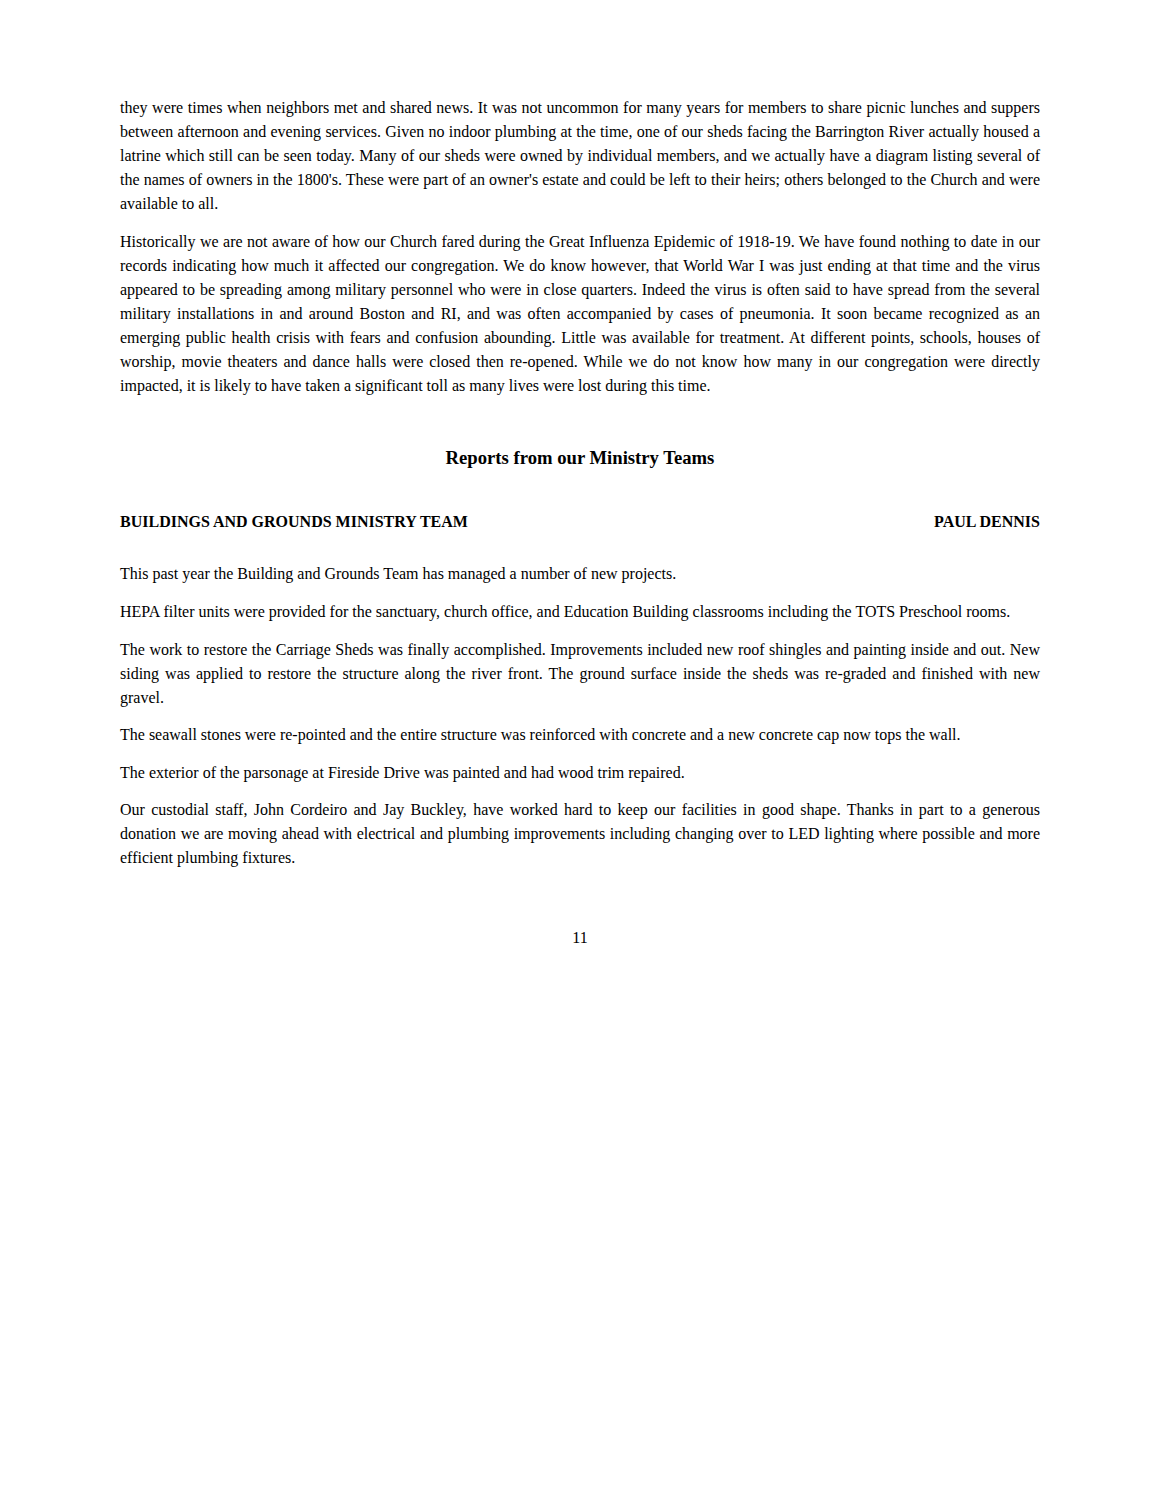they were times when neighbors met and shared news. It was not uncommon for many years for members to share picnic lunches and suppers between afternoon and evening services. Given no indoor plumbing at the time, one of our sheds facing the Barrington River actually housed a latrine which still can be seen today. Many of our sheds were owned by individual members, and we actually have a diagram listing several of the names of owners in the 1800's. These were part of an owner's estate and could be left to their heirs; others belonged to the Church and were available to all.
Historically we are not aware of how our Church fared during the Great Influenza Epidemic of 1918-19. We have found nothing to date in our records indicating how much it affected our congregation. We do know however, that World War I was just ending at that time and the virus appeared to be spreading among military personnel who were in close quarters. Indeed the virus is often said to have spread from the several military installations in and around Boston and RI, and was often accompanied by cases of pneumonia. It soon became recognized as an emerging public health crisis with fears and confusion abounding. Little was available for treatment. At different points, schools, houses of worship, movie theaters and dance halls were closed then re-opened. While we do not know how many in our congregation were directly impacted, it is likely to have taken a significant toll as many lives were lost during this time.
Reports from our Ministry Teams
Buildings and Grounds Ministry Team Paul Dennis
This past year the Building and Grounds Team has managed a number of new projects.
HEPA filter units were provided for the sanctuary, church office, and Education Building classrooms including the TOTS Preschool rooms.
The work to restore the Carriage Sheds was finally accomplished. Improvements included new roof shingles and painting inside and out. New siding was applied to restore the structure along the river front. The ground surface inside the sheds was re-graded and finished with new gravel.
The seawall stones were re-pointed and the entire structure was reinforced with concrete and a new concrete cap now tops the wall.
The exterior of the parsonage at Fireside Drive was painted and had wood trim repaired.
Our custodial staff, John Cordeiro and Jay Buckley, have worked hard to keep our facilities in good shape. Thanks in part to a generous donation we are moving ahead with electrical and plumbing improvements including changing over to LED lighting where possible and more efficient plumbing fixtures.
11